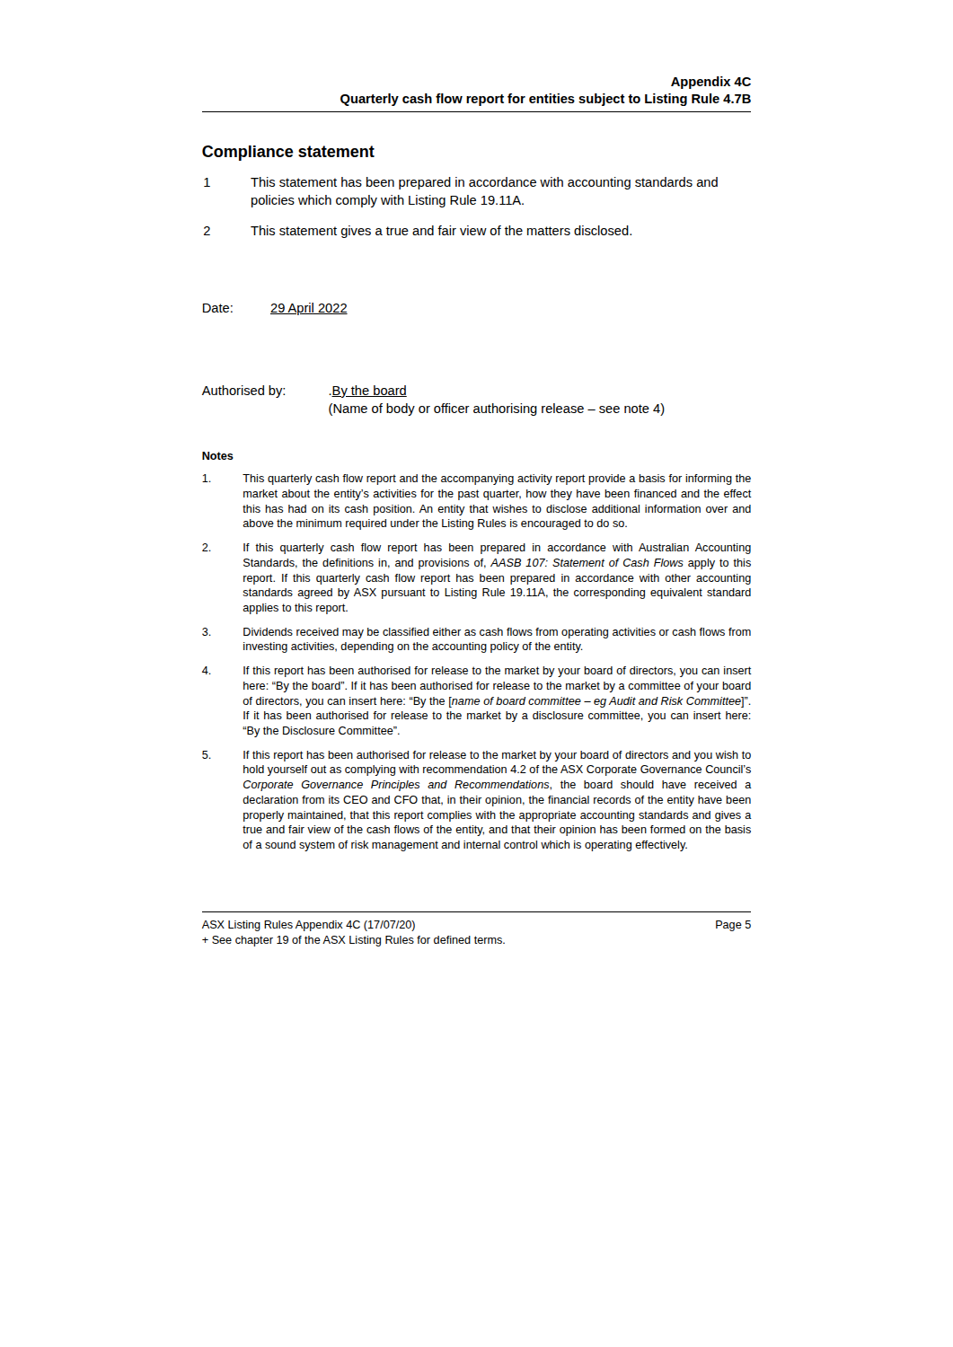Appendix 4C Quarterly cash flow report for entities subject to Listing Rule 4.7B
Compliance statement
1
This statement has been prepared in accordance with accounting standards and policies which comply with Listing Rule 19.11A.
2
This statement gives a true and fair view of the matters disclosed.
Date:
29 April 2022
Authorised by:
.By the board
(Name of body or officer authorising release – see note 4)
Notes
This quarterly cash flow report and the accompanying activity report provide a basis for informing the market about the entity’s activities for the past quarter, how they have been financed and the effect this has had on its cash position. An entity that wishes to disclose additional information over and above the minimum required under the Listing Rules is encouraged to do so.
If this quarterly cash flow report has been prepared in accordance with Australian Accounting Standards, the definitions in, and provisions of, AASB 107: Statement of Cash Flows apply to this report. If this quarterly cash flow report has been prepared in accordance with other accounting standards agreed by ASX pursuant to Listing Rule 19.11A, the corresponding equivalent standard applies to this report.
Dividends received may be classified either as cash flows from operating activities or cash flows from investing activities, depending on the accounting policy of the entity.
If this report has been authorised for release to the market by your board of directors, you can insert here: “By the board”. If it has been authorised for release to the market by a committee of your board of directors, you can insert here: “By the [name of board committee – eg Audit and Risk Committee]”. If it has been authorised for release to the market by a disclosure committee, you can insert here: “By the Disclosure Committee”.
If this report has been authorised for release to the market by your board of directors and you wish to hold yourself out as complying with recommendation 4.2 of the ASX Corporate Governance Council’s Corporate Governance Principles and Recommendations, the board should have received a declaration from its CEO and CFO that, in their opinion, the financial records of the entity have been properly maintained, that this report complies with the appropriate accounting standards and gives a true and fair view of the cash flows of the entity, and that their opinion has been formed on the basis of a sound system of risk management and internal control which is operating effectively.
ASX Listing Rules Appendix 4C (17/07/20)
+ See chapter 19 of the ASX Listing Rules for defined terms.
Page 5